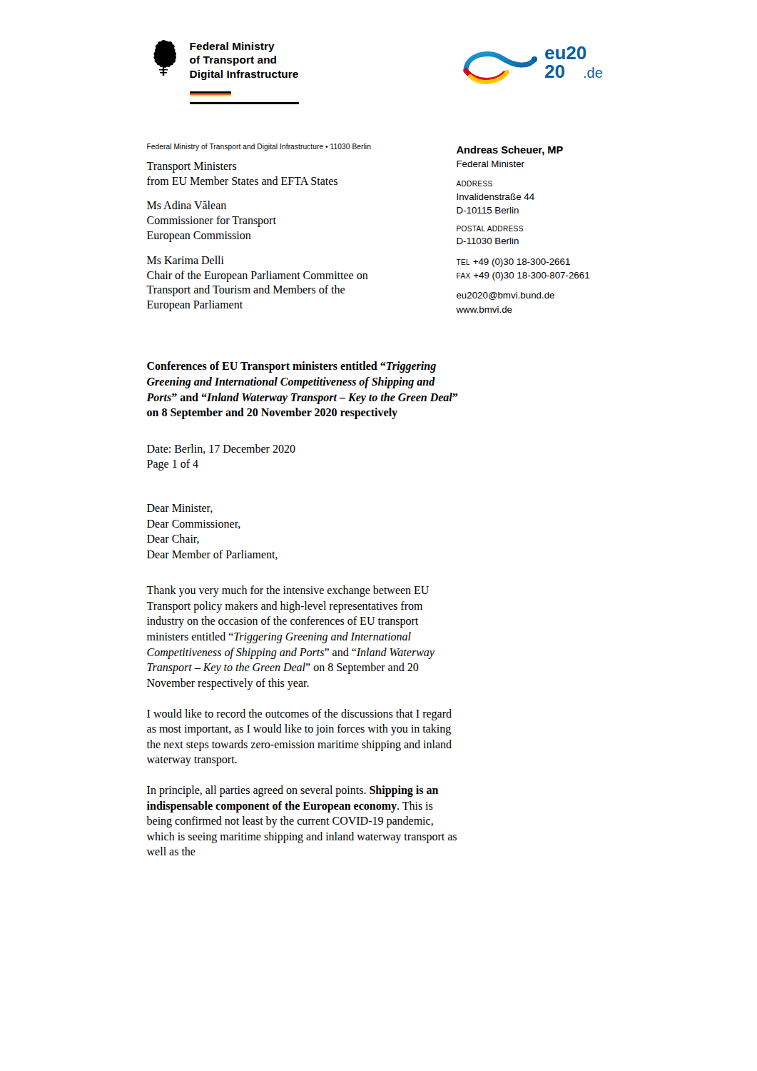Federal Ministry
of Transport and
Digital Infrastructure
eu20 20 .de
Federal Ministry of Transport and Digital Infrastructure • 11030 Berlin
Transport Ministers
from EU Member States and EFTA States
Ms Adina Vălean
Commissioner for Transport
European Commission
Ms Karima Delli
Chair of the European Parliament Committee on
Transport and Tourism and Members of the
European Parliament
Andreas Scheuer, MP
Federal Minister
Address
Invalidenstraße 44
D-10115 Berlin
Postal address
D-11030 Berlin
TEL +49 (0)30 18-300-2661
FAX +49 (0)30 18-300-807-2661
eu2020@bmvi.bund.de
www.bmvi.de
Conferences of EU Transport ministers entitled “Triggering Greening and International Competitiveness of Shipping and Ports” and “Inland Waterway Transport – Key to the Green Deal” on 8 September and 20 November 2020 respectively
Date: Berlin, 17 December 2020
Page 1 of 4
Dear Minister,
Dear Commissioner,
Dear Chair,
Dear Member of Parliament,
Thank you very much for the intensive exchange between EU Transport policy makers and high-level representatives from industry on the occasion of the conferences of EU transport ministers entitled “Triggering Greening and International Competitiveness of Shipping and Ports” and “Inland Waterway Transport – Key to the Green Deal” on 8 September and 20 November respectively of this year.
I would like to record the outcomes of the discussions that I regard as most important, as I would like to join forces with you in taking the next steps towards zero-emission maritime shipping and inland waterway transport.
In principle, all parties agreed on several points. Shipping is an indispensable component of the European economy. This is being confirmed not least by the current COVID-19 pandemic, which is seeing maritime shipping and inland waterway transport as well as the